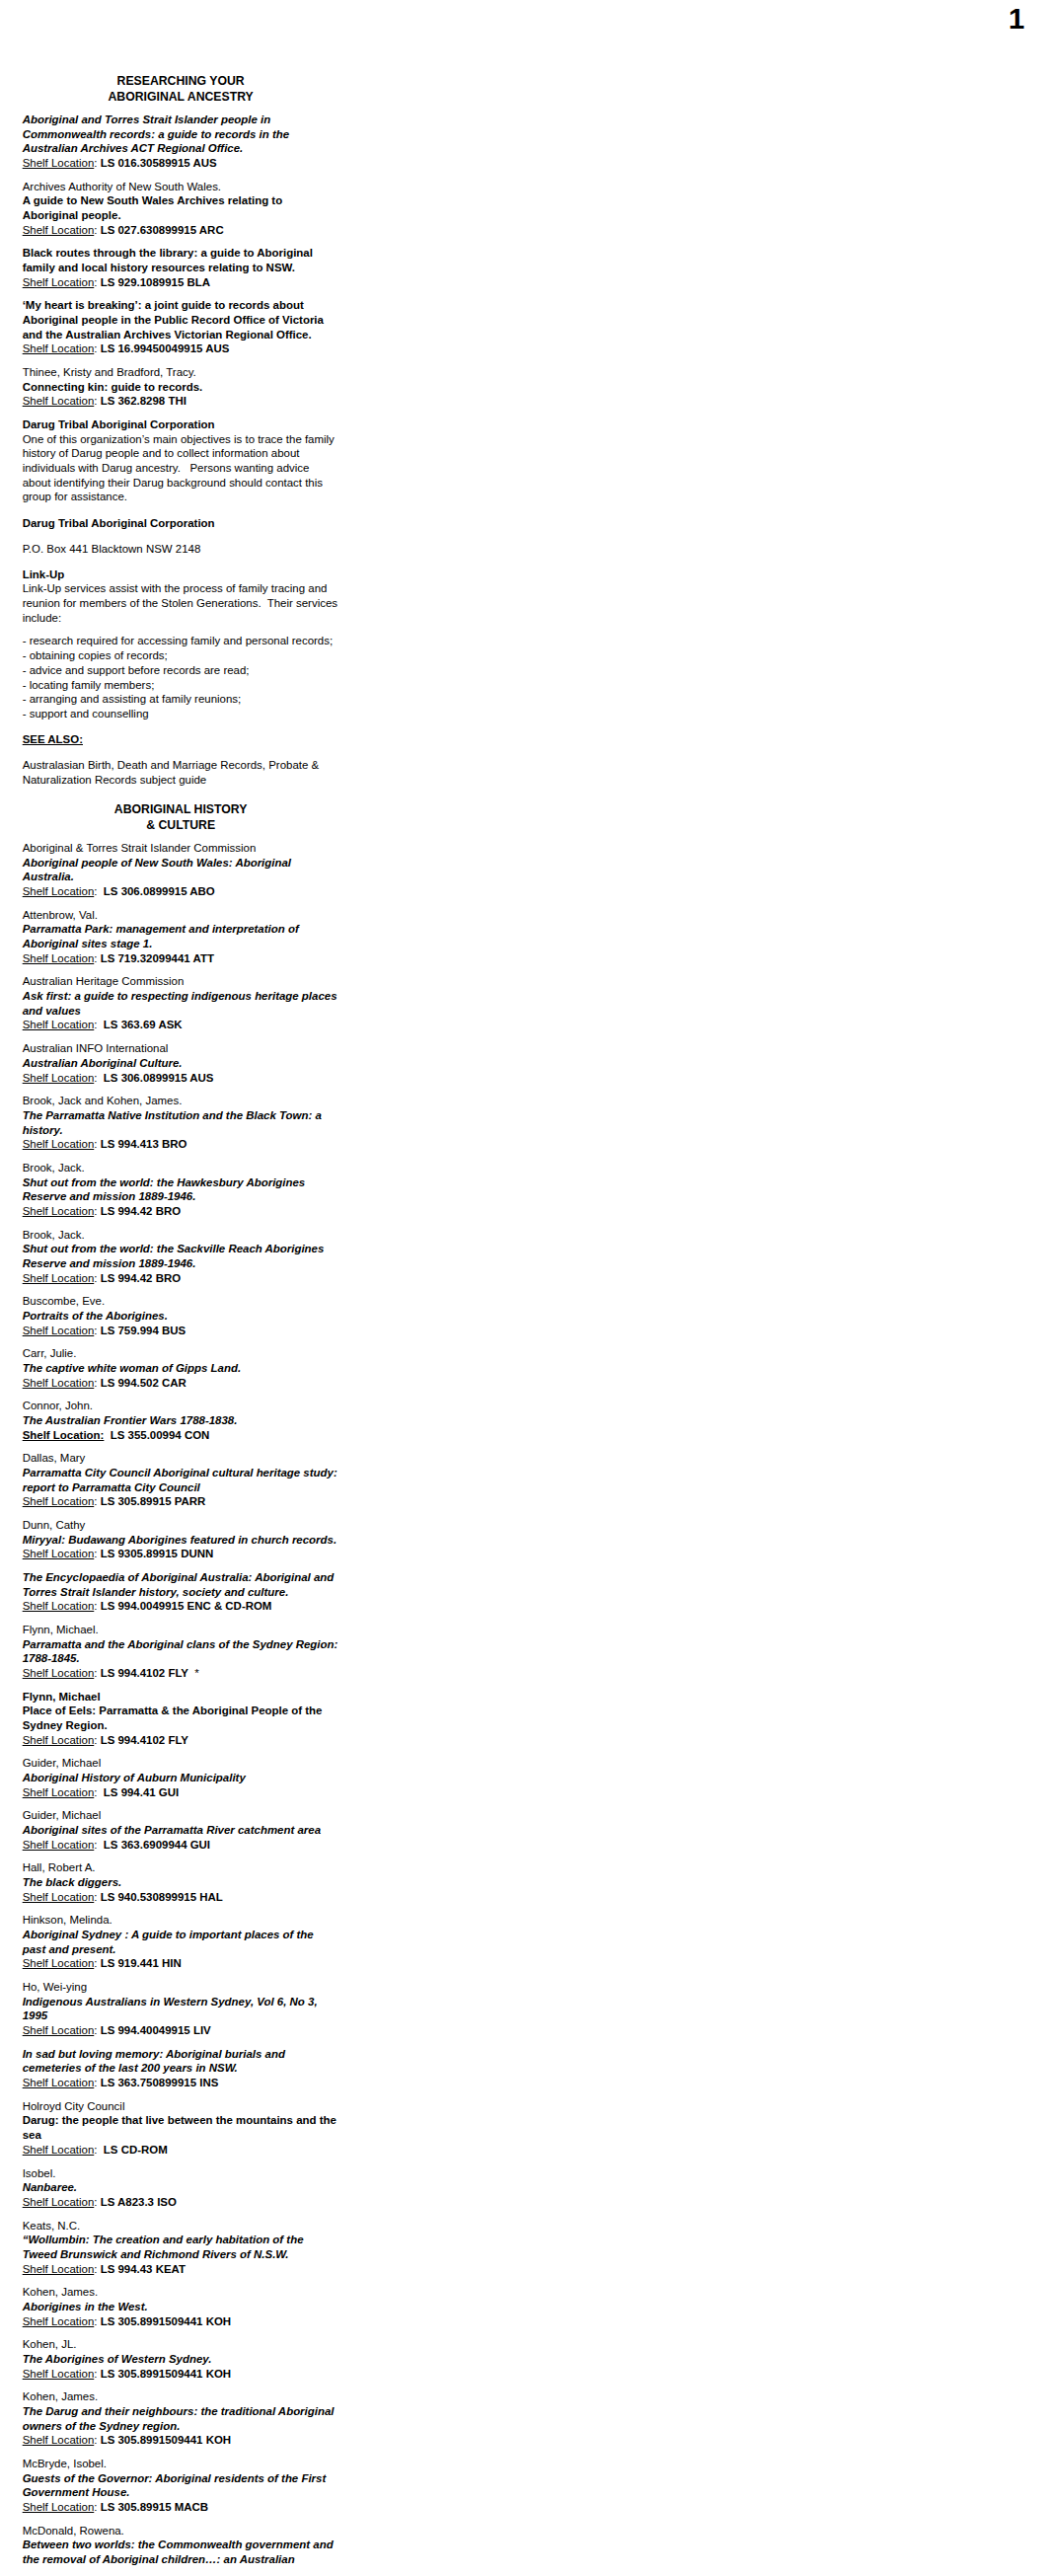1
Researching Your
Aboriginal Ancestry
Aboriginal and Torres Strait Islander people in Commonwealth records: a guide to records in the Australian Archives ACT Regional Office.
Shelf Location: LS 016.30589915 AUS
Archives Authority of New South Wales.
A guide to New South Wales Archives relating to Aboriginal people.
Shelf Location: LS 027.630899915 ARC
Black routes through the library: a guide to Aboriginal family and local history resources relating to NSW.
Shelf Location: LS 929.1089915 BLA
‘My heart is breaking’: a joint guide to records about Aboriginal people in the Public Record Office of Victoria and the Australian Archives Victorian Regional Office.
Shelf Location: LS 16.99450049915 AUS
Thinee, Kristy and Bradford, Tracy.
Connecting kin: guide to records.
Shelf Location: LS 362.8298 THI
Darug Tribal Aboriginal Corporation
One of this organization’s main objectives is to trace the family history of Darug people and to collect information about individuals with Darug ancestry. Persons wanting advice about identifying their Darug background should contact this group for assistance.
Darug Tribal Aboriginal Corporation
P.O. Box 441 Blacktown NSW 2148
Link-Up
Link-Up services assist with the process of family tracing and reunion for members of the Stolen Generations. Their services include:
- research required for accessing family and personal records;
- obtaining copies of records;
- advice and support before records are read;
- locating family members;
- arranging and assisting at family reunions;
- support and counselling
SEE ALSO:
Australasian Birth, Death and Marriage Records, Probate & Naturalization Records subject guide
Aboriginal History
& Culture
Aboriginal & Torres Strait Islander Commission
Aboriginal people of New South Wales: Aboriginal Australia.
Shelf Location: LS 306.0899915 ABO
Attenbrow, Val.
Parramatta Park: management and interpretation of Aboriginal sites stage 1.
Shelf Location: LS 719.32099441 ATT
Australian Heritage Commission
Ask first: a guide to respecting indigenous heritage places and values
Shelf Location: LS 363.69 ASK
Australian INFO International
Australian Aboriginal Culture.
Shelf Location: LS 306.0899915 AUS
Brook, Jack and Kohen, James.
The Parramatta Native Institution and the Black Town: a history.
Shelf Location: LS 994.413 BRO
Brook, Jack.
Shut out from the world: the Hawkesbury Aborigines Reserve and mission 1889-1946.
Shelf Location: LS 994.42 BRO
Brook, Jack.
Shut out from the world: the Sackville Reach Aborigines Reserve and mission 1889-1946.
Shelf Location: LS 994.42 BRO
Buscombe, Eve.
Portraits of the Aborigines.
Shelf Location: LS 759.994 BUS
Carr, Julie.
The captive white woman of Gipps Land.
Shelf Location: LS 994.502 CAR
Connor, John.
The Australian Frontier Wars 1788-1838.
Shelf Location: LS 355.00994 CON
Dallas, Mary
Parramatta City Council Aboriginal cultural heritage study: report to Parramatta City Council
Shelf Location: LS 305.89915 PARR
Dunn, Cathy
Miryyal: Budawang Aborigines featured in church records.
Shelf Location: LS 9305.89915 DUNN
The Encyclopaedia of Aboriginal Australia: Aboriginal and Torres Strait Islander history, society and culture.
Shelf Location: LS 994.0049915 ENC & CD-ROM
Flynn, Michael.
Parramatta and the Aboriginal clans of the Sydney Region: 1788-1845.
Shelf Location: LS 994.4102 FLY *
Flynn, Michael
Place of Eels: Parramatta & the Aboriginal People of the Sydney Region.
Shelf Location: LS 994.4102 FLY
Guider, Michael
Aboriginal History of Auburn Municipality
Shelf Location: LS 994.41 GUI
Guider, Michael
Aboriginal sites of the Parramatta River catchment area
Shelf Location: LS 363.6909944 GUI
Hall, Robert A.
The black diggers.
Shelf Location: LS 940.530899915 HAL
Hinkson, Melinda.
Aboriginal Sydney : A guide to important places of the past and present.
Shelf Location: LS 919.441 HIN
Ho, Wei-ying
Indigenous Australians in Western Sydney, Vol 6, No 3, 1995
Shelf Location: LS 994.40049915 LIV
In sad but loving memory: Aboriginal burials and cemeteries of the last 200 years in NSW.
Shelf Location: LS 363.750899915 INS
Holroyd City Council
Darug: the people that live between the mountains and the sea
Shelf Location: LS CD-ROM
Isobel.
Nanbaree.
Shelf Location: LS A823.3 ISO
Keats, N.C.
“Wollumbin: The creation and early habitation of the Tweed Brunswick and Richmond Rivers of N.S.W.
Shelf Location: LS 994.43 KEAT
Kohen, James.
Aborigines in the West.
Shelf Location: LS 305.8991509441 KOH
Kohen, JL.
The Aborigines of Western Sydney.
Shelf Location: LS 305.8991509441 KOH
Kohen, James.
The Darug and their neighbours: the traditional Aboriginal owners of the Sydney region.
Shelf Location: LS 305.8991509441 KOH
McBryde, Isobel.
Guests of the Governor: Aboriginal residents of the First Government House.
Shelf Location: LS 305.89915 MACB
McDonald, Rowena.
Between two worlds: the Commonwealth government and the removal of Aboriginal children…: an Australian